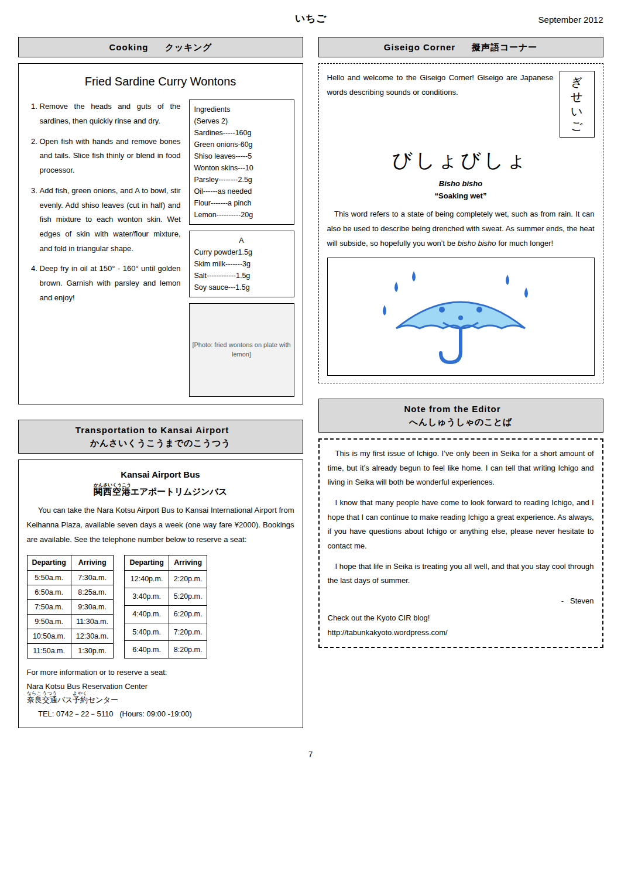いちご September 2012
Cooking クッキング
Fried Sardine Curry Wontons
Remove the heads and guts of the sardines, then quickly rinse and dry.
Open fish with hands and remove bones and tails. Slice fish thinly or blend in food processor.
Add fish, green onions, and A to bowl, stir evenly. Add shiso leaves (cut in half) and fish mixture to each wonton skin. Wet edges of skin with water/flour mixture, and fold in triangular shape.
Deep fry in oil at 150° - 160° until golden brown. Garnish with parsley and lemon and enjoy!
Ingredients
(Serves 2)
Sardines-----160g
Green onions-60g
Shiso leaves-----5
Wonton skins---10
Parsley--------2.5g
Oil------as needed
Flour-------a pinch
Lemon----------20g
A
Curry powder1.5g
Skim milk-------3g
Salt------------1.5g
Soy sauce---1.5g
[Photo: fried wontons on plate with lemon]
Transportation to Kansai Airport
かんさいくうこうまでのこうつう
Kansai Airport Bus
関西空港エアポートリムジンバス
You can take the Nara Kotsu Airport Bus to Kansai International Airport from Keihanna Plaza, available seven days a week (one way fare ¥2000). Bookings are available. See the telephone number below to reserve a seat:
| Departing | Arriving |
| --- | --- |
| 5:50a.m. | 7:30a.m. |
| 6:50a.m. | 8:25a.m. |
| 7:50a.m. | 9:30a.m. |
| 9:50a.m. | 11:30a.m. |
| 10:50a.m. | 12:30a.m. |
| 11:50a.m. | 1:30p.m. |
| Departing | Arriving |
| --- | --- |
| 12:40p.m. | 2:20p.m. |
| 3:40p.m. | 5:20p.m. |
| 4:40p.m. | 6:20p.m. |
| 5:40p.m. | 7:20p.m. |
| 6:40p.m. | 8:20p.m. |
For more information or to reserve a seat:
Nara Kotsu Bus Reservation Center
奈良交通バス予約センター
TEL: 0742－22－5110 (Hours: 09:00 -19:00)
Giseigo Corner 擬声語コーナー
Hello and welcome to the Giseigo Corner! Giseigo are Japanese words describing sounds or conditions.
ぎ
せ
い
ご
びしょびしょ
Bisho bisho
“Soaking wet”
This word refers to a state of being completely wet, such as from rain. It can also be used to describe being drenched with sweat. As summer ends, the heat will subside, so hopefully you won’t be bisho bisho for much longer!
Note from the Editor
へんしゅうしゃのことば
This is my first issue of Ichigo. I’ve only been in Seika for a short amount of time, but it’s already begun to feel like home. I can tell that writing Ichigo and living in Seika will both be wonderful experiences.
I know that many people have come to look forward to reading Ichigo, and I hope that I can continue to make reading Ichigo a great experience. As always, if you have questions about Ichigo or anything else, please never hesitate to contact me.
I hope that life in Seika is treating you all well, and that you stay cool through the last days of summer.
- Steven
Check out the Kyoto CIR blog!
http://tabunkakyoto.wordpress.com/
7